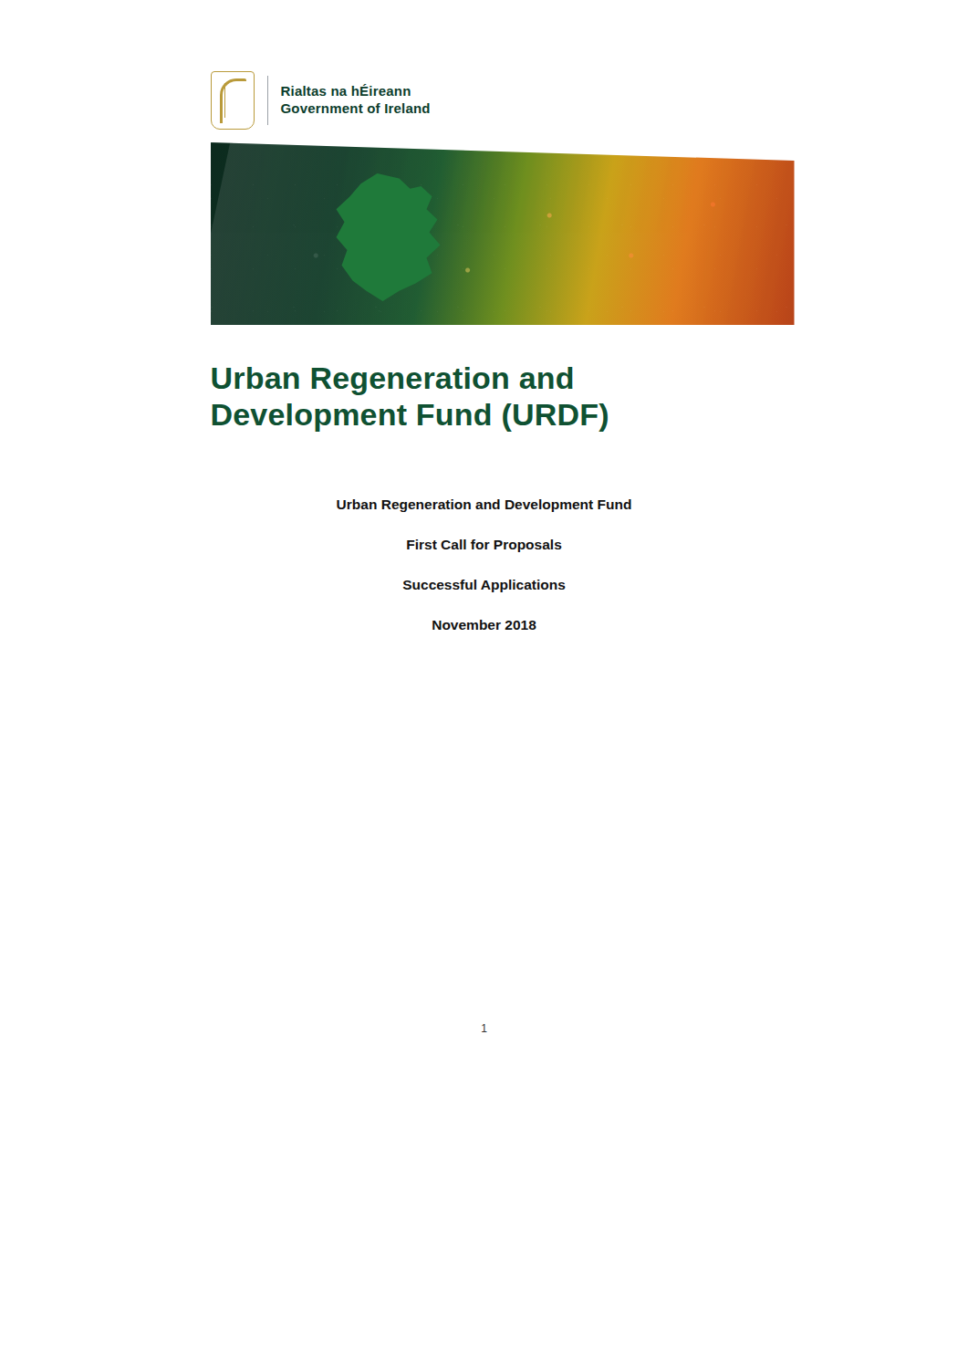Rialtas na hÉireann
Government of Ireland
Urban Regeneration and
Development Fund (URDF)
Urban Regeneration and Development Fund
First Call for Proposals
Successful Applications
November 2018
1